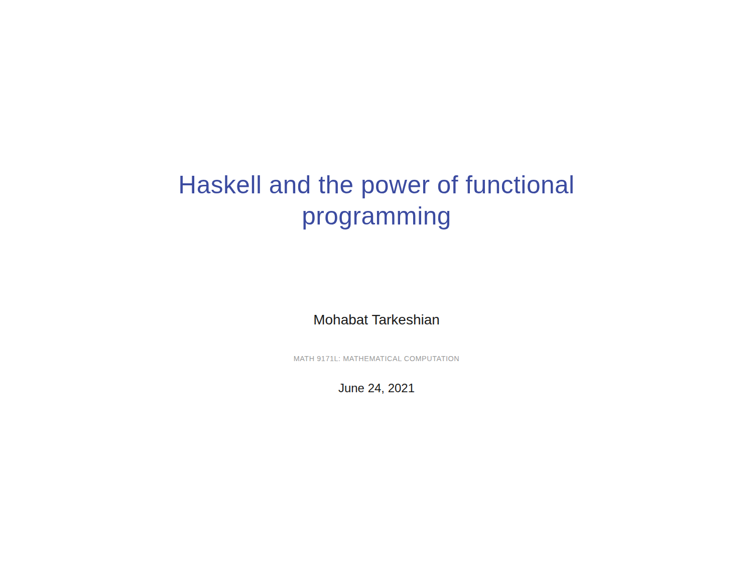Haskell and the power of functional programming
Mohabat Tarkeshian
MATH 9171L: Mathematical Computation
June 24, 2021